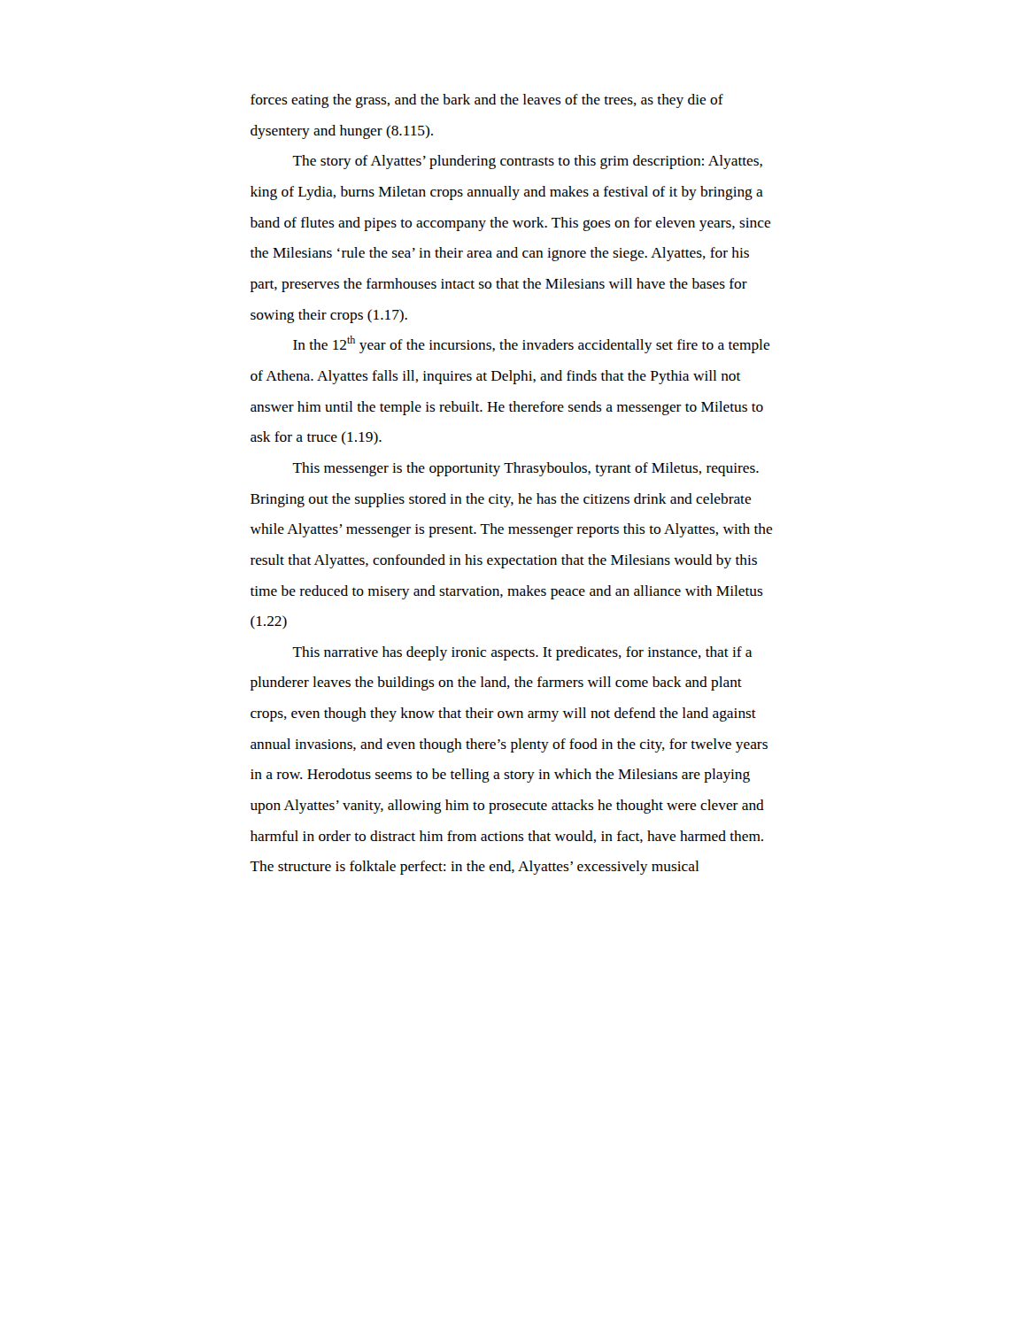forces eating the grass, and the bark and the leaves of the trees, as they die of dysentery and hunger (8.115).
The story of Alyattes’ plundering contrasts to this grim description: Alyattes, king of Lydia, burns Miletan crops annually and makes a festival of it by bringing a band of flutes and pipes to accompany the work. This goes on for eleven years, since the Milesians ‘rule the sea’ in their area and can ignore the siege. Alyattes, for his part, preserves the farmhouses intact so that the Milesians will have the bases for sowing their crops (1.17).
In the 12th year of the incursions, the invaders accidentally set fire to a temple of Athena. Alyattes falls ill, inquires at Delphi, and finds that the Pythia will not answer him until the temple is rebuilt. He therefore sends a messenger to Miletus to ask for a truce (1.19).
This messenger is the opportunity Thrasyboulos, tyrant of Miletus, requires. Bringing out the supplies stored in the city, he has the citizens drink and celebrate while Alyattes’ messenger is present. The messenger reports this to Alyattes, with the result that Alyattes, confounded in his expectation that the Milesians would by this time be reduced to misery and starvation, makes peace and an alliance with Miletus (1.22)
This narrative has deeply ironic aspects. It predicates, for instance, that if a plunderer leaves the buildings on the land, the farmers will come back and plant crops, even though they know that their own army will not defend the land against annual invasions, and even though there’s plenty of food in the city, for twelve years in a row. Herodotus seems to be telling a story in which the Milesians are playing upon Alyattes’ vanity, allowing him to prosecute attacks he thought were clever and harmful in order to distract him from actions that would, in fact, have harmed them. The structure is folktale perfect: in the end, Alyattes’ excessively musical